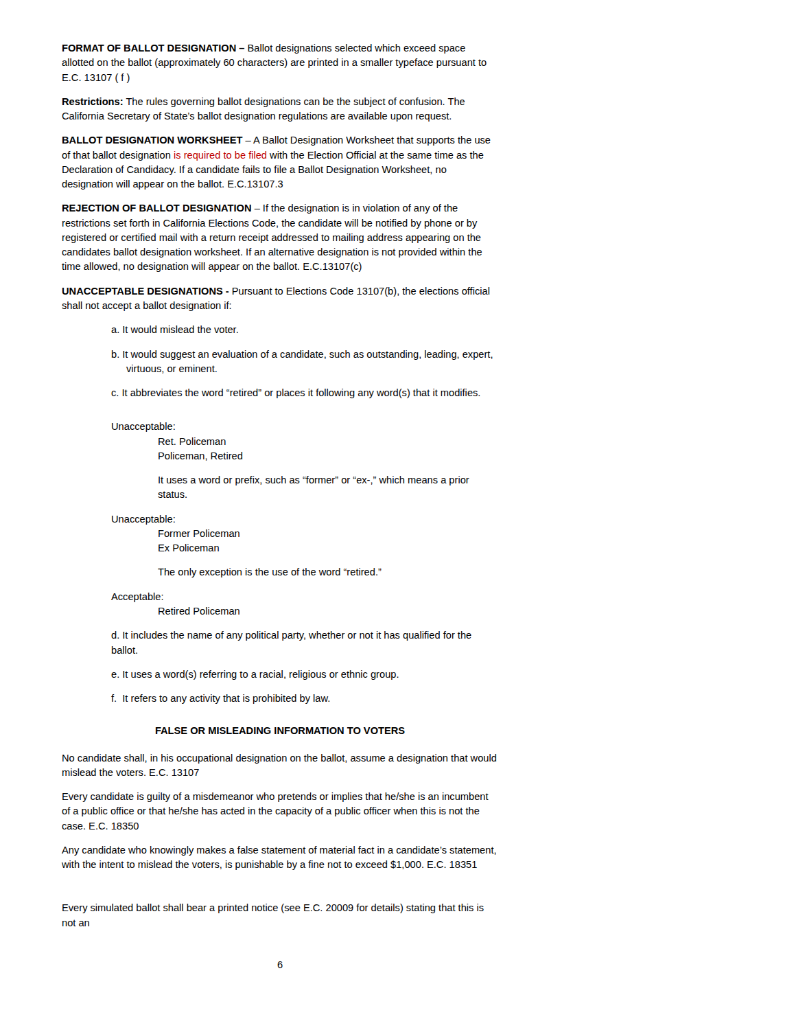FORMAT OF BALLOT DESIGNATION – Ballot designations selected which exceed space allotted on the ballot (approximately 60 characters) are printed in a smaller typeface pursuant to E.C. 13107 ( f )
Restrictions: The rules governing ballot designations can be the subject of confusion. The California Secretary of State’s ballot designation regulations are available upon request.
BALLOT DESIGNATION WORKSHEET – A Ballot Designation Worksheet that supports the use of that ballot designation is required to be filed with the Election Official at the same time as the Declaration of Candidacy. If a candidate fails to file a Ballot Designation Worksheet, no designation will appear on the ballot. E.C.13107.3
REJECTION OF BALLOT DESIGNATION – If the designation is in violation of any of the restrictions set forth in California Elections Code, the candidate will be notified by phone or by registered or certified mail with a return receipt addressed to mailing address appearing on the candidates ballot designation worksheet. If an alternative designation is not provided within the time allowed, no designation will appear on the ballot. E.C.13107(c)
UNACCEPTABLE DESIGNATIONS - Pursuant to Elections Code 13107(b), the elections official shall not accept a ballot designation if:
a. It would mislead the voter.
b. It would suggest an evaluation of a candidate, such as outstanding, leading, expert,
virtuous, or eminent.
c. It abbreviates the word “retired” or places it following any word(s) that it modifies.
Unacceptable:
Ret. Policeman
Policeman, Retired
It uses a word or prefix, such as “former” or “ex-,” which means a prior status.
Unacceptable:
Former Policeman
Ex Policeman
The only exception is the use of the word “retired.”
Acceptable:
Retired Policeman
d. It includes the name of any political party, whether or not it has qualified for the ballot.
e. It uses a word(s) referring to a racial, religious or ethnic group.
f. It refers to any activity that is prohibited by law.
FALSE OR MISLEADING INFORMATION TO VOTERS
No candidate shall, in his occupational designation on the ballot, assume a designation that would mislead the voters. E.C. 13107
Every candidate is guilty of a misdemeanor who pretends or implies that he/she is an incumbent of a public office or that he/she has acted in the capacity of a public officer when this is not the case. E.C. 18350
Any candidate who knowingly makes a false statement of material fact in a candidate’s statement, with the intent to mislead the voters, is punishable by a fine not to exceed $1,000. E.C. 18351
Every simulated ballot shall bear a printed notice (see E.C. 20009 for details) stating that this is not an
6